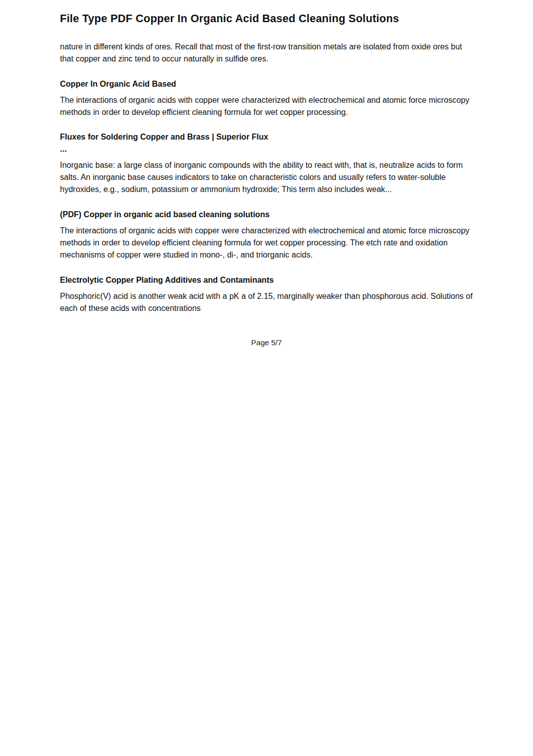File Type PDF Copper In Organic Acid Based Cleaning Solutions
nature in different kinds of ores. Recall that most of the first-row transition metals are isolated from oxide ores but that copper and zinc tend to occur naturally in sulfide ores.
Copper In Organic Acid Based
The interactions of organic acids with copper were characterized with electrochemical and atomic force microscopy methods in order to develop efficient cleaning formula for wet copper processing.
Fluxes for Soldering Copper and Brass | Superior Flux ...
Inorganic base: a large class of inorganic compounds with the ability to react with, that is, neutralize acids to form salts. An inorganic base causes indicators to take on characteristic colors and usually refers to water-soluble hydroxides, e.g., sodium, potassium or ammonium hydroxide; This term also includes weak...
(PDF) Copper in organic acid based cleaning solutions
The interactions of organic acids with copper were characterized with electrochemical and atomic force microscopy methods in order to develop efficient cleaning formula for wet copper processing. The etch rate and oxidation mechanisms of copper were studied in mono-, di-, and triorganic acids.
Electrolytic Copper Plating Additives and Contaminants
Phosphoric(V) acid is another weak acid with a pK a of 2.15, marginally weaker than phosphorous acid. Solutions of each of these acids with concentrations
Page 5/7